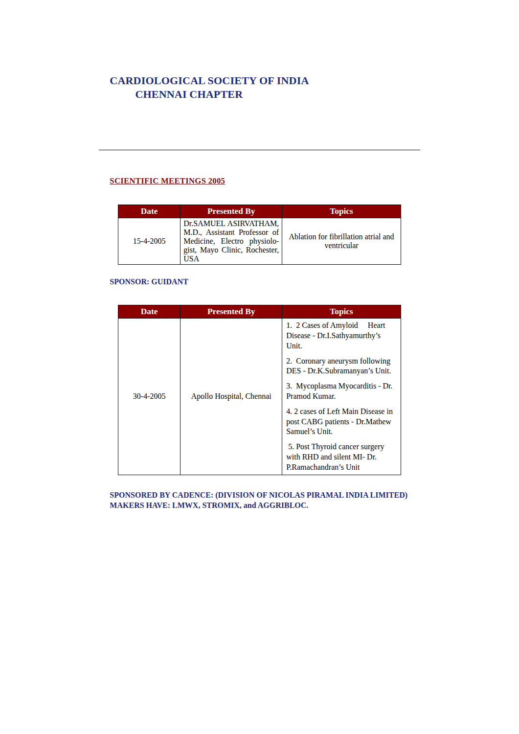CARDIOLOGICAL SOCIETY OF INDIA CHENNAI CHAPTER
SCIENTIFIC MEETINGS 2005
| Date | Presented By | Topics |
| --- | --- | --- |
| 15-4-2005 | Dr.SAMUEL ASIRVATHAM, M.D., Assistant Professor of Medicine, Electro physiologist, Mayo Clinic, Rochester, USA | Ablation for fibrillation atrial and ventricular |
SPONSOR: GUIDANT
| Date | Presented By | Topics |
| --- | --- | --- |
| 30-4-2005 | Apollo Hospital, Chennai | 1. 2 Cases of Amyloid Heart Disease - Dr.I.Sathyamurthy’s Unit. 2. Coronary aneurysm following DES - Dr.K.Subramanyan’s Unit. 3. Mycoplasma Myocarditis - Dr. Pramod Kumar. 4. 2 cases of Left Main Disease in post CABG patients - Dr.Mathew Samuel’s Unit. 5. Post Thyroid cancer surgery with RHD and silent MI- Dr. P.Ramachandran’s Unit |
SPONSORED BY CADENCE: (DIVISION OF NICOLAS PIRAMAL INDIA LIMITED) MAKERS HAVE: LMWX, STROMIX, and AGGRIBLOC.